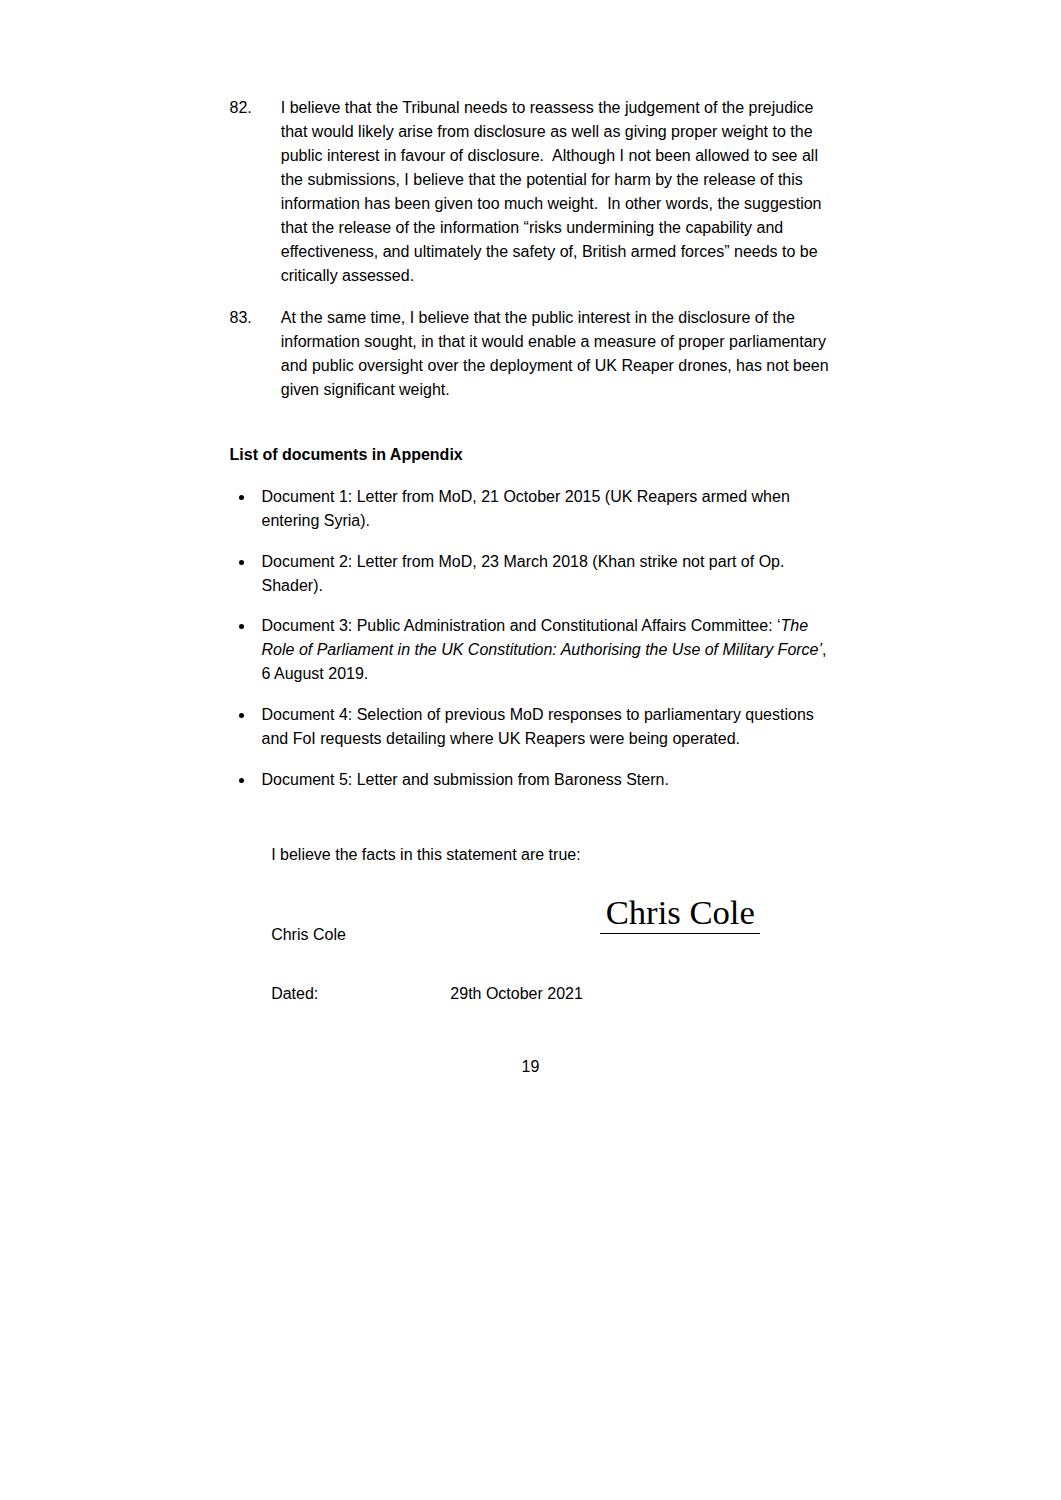82. I believe that the Tribunal needs to reassess the judgement of the prejudice that would likely arise from disclosure as well as giving proper weight to the public interest in favour of disclosure. Although I not been allowed to see all the submissions, I believe that the potential for harm by the release of this information has been given too much weight. In other words, the suggestion that the release of the information “risks undermining the capability and effectiveness, and ultimately the safety of, British armed forces” needs to be critically assessed.
83. At the same time, I believe that the public interest in the disclosure of the information sought, in that it would enable a measure of proper parliamentary and public oversight over the deployment of UK Reaper drones, has not been given significant weight.
List of documents in Appendix
Document 1: Letter from MoD, 21 October 2015 (UK Reapers armed when entering Syria).
Document 2: Letter from MoD, 23 March 2018 (Khan strike not part of Op. Shader).
Document 3: Public Administration and Constitutional Affairs Committee: ‘The Role of Parliament in the UK Constitution: Authorising the Use of Military Force’, 6 August 2019.
Document 4: Selection of previous MoD responses to parliamentary questions and FoI requests detailing where UK Reapers were being operated.
Document 5: Letter and submission from Baroness Stern.
I believe the facts in this statement are true:
Chris Cole Chris Cole
Dated: 29th October 2021
19